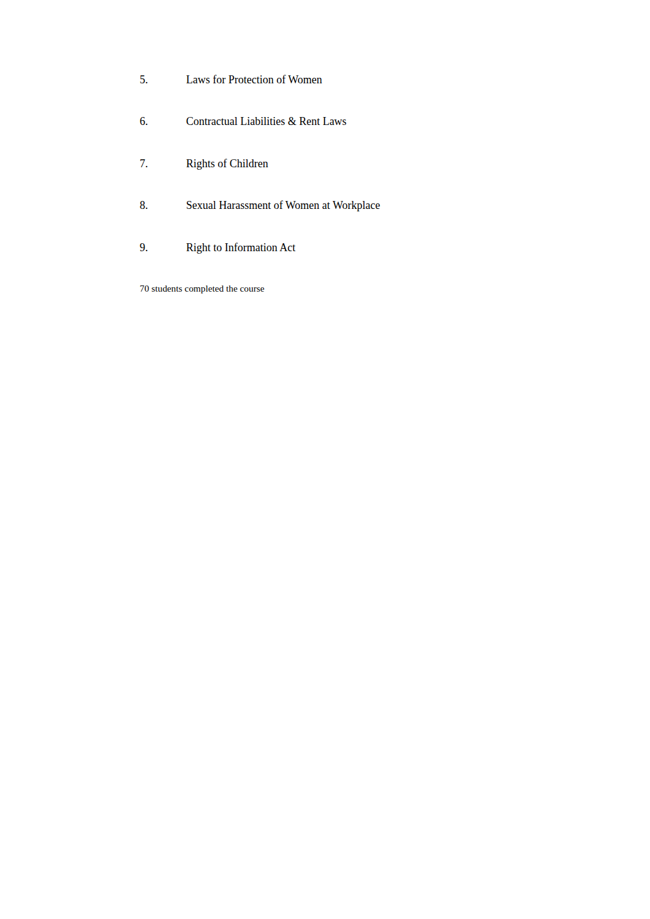5. Laws for Protection of Women
6. Contractual Liabilities & Rent Laws
7. Rights of Children
8. Sexual Harassment of Women at Workplace
9. Right to Information Act
70 students completed the course